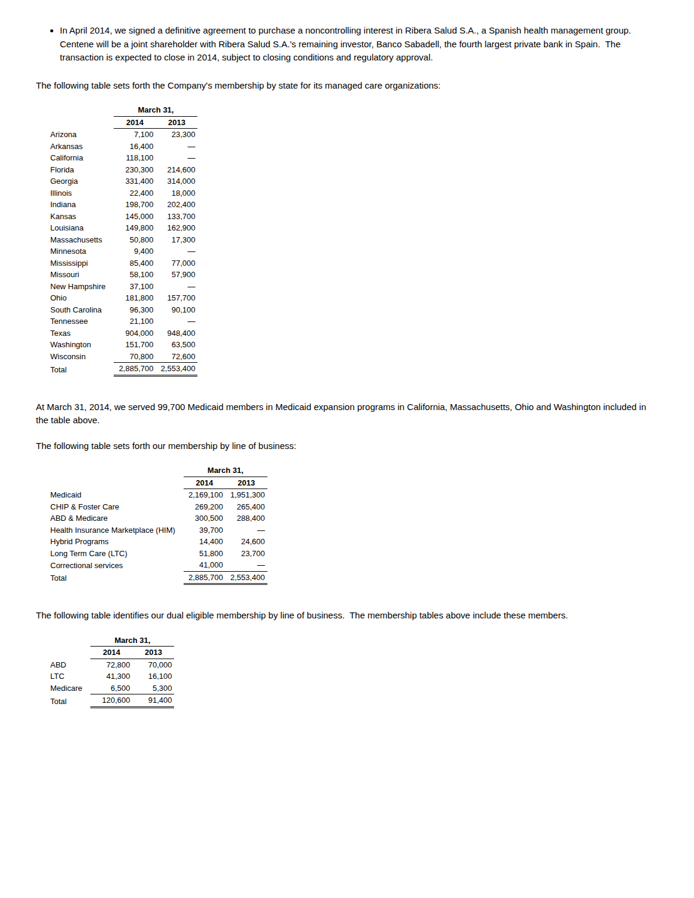In April 2014, we signed a definitive agreement to purchase a noncontrolling interest in Ribera Salud S.A., a Spanish health management group. Centene will be a joint shareholder with Ribera Salud S.A.'s remaining investor, Banco Sabadell, the fourth largest private bank in Spain. The transaction is expected to close in 2014, subject to closing conditions and regulatory approval.
The following table sets forth the Company's membership by state for its managed care organizations:
| | March 31, |
| | 2014 | 2013 |
| Arizona | 7,100 | 23,300 |
| Arkansas | 16,400 | — |
| California | 118,100 | — |
| Florida | 230,300 | 214,600 |
| Georgia | 331,400 | 314,000 |
| Illinois | 22,400 | 18,000 |
| Indiana | 198,700 | 202,400 |
| Kansas | 145,000 | 133,700 |
| Louisiana | 149,800 | 162,900 |
| Massachusetts | 50,800 | 17,300 |
| Minnesota | 9,400 | — |
| Mississippi | 85,400 | 77,000 |
| Missouri | 58,100 | 57,900 |
| New Hampshire | 37,100 | — |
| Ohio | 181,800 | 157,700 |
| South Carolina | 96,300 | 90,100 |
| Tennessee | 21,100 | — |
| Texas | 904,000 | 948,400 |
| Washington | 151,700 | 63,500 |
| Wisconsin | 70,800 | 72,600 |
| Total | 2,885,700 | 2,553,400 |
At March 31, 2014, we served 99,700 Medicaid members in Medicaid expansion programs in California, Massachusetts, Ohio and Washington included in the table above.
The following table sets forth our membership by line of business:
| | March 31, |
| | 2014 | 2013 |
| Medicaid | 2,169,100 | 1,951,300 |
| CHIP & Foster Care | 269,200 | 265,400 |
| ABD & Medicare | 300,500 | 288,400 |
| Health Insurance Marketplace (HIM) | 39,700 | — |
| Hybrid Programs | 14,400 | 24,600 |
| Long Term Care (LTC) | 51,800 | 23,700 |
| Correctional services | 41,000 | — |
| Total | 2,885,700 | 2,553,400 |
The following table identifies our dual eligible membership by line of business. The membership tables above include these members.
| | March 31, |
| | 2014 | 2013 |
| ABD | 72,800 | 70,000 |
| LTC | 41,300 | 16,100 |
| Medicare | 6,500 | 5,300 |
| Total | 120,600 | 91,400 |